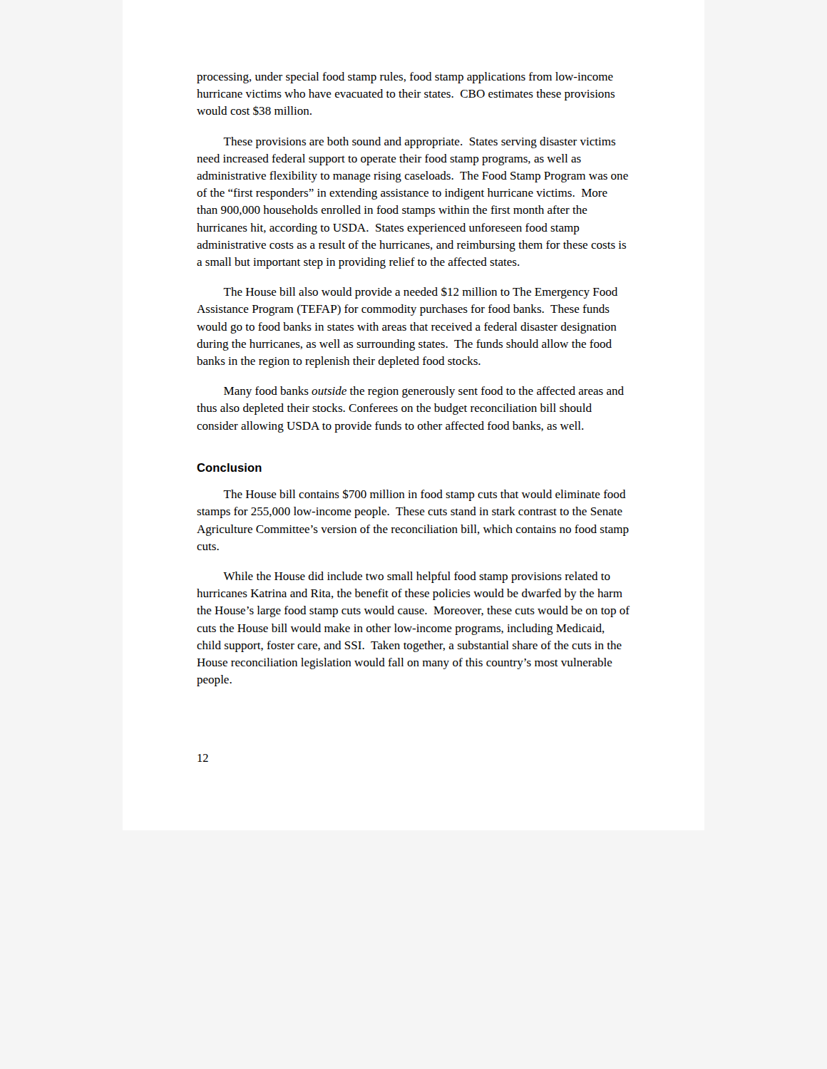processing, under special food stamp rules, food stamp applications from low-income hurricane victims who have evacuated to their states. CBO estimates these provisions would cost $38 million.
These provisions are both sound and appropriate. States serving disaster victims need increased federal support to operate their food stamp programs, as well as administrative flexibility to manage rising caseloads. The Food Stamp Program was one of the “first responders” in extending assistance to indigent hurricane victims. More than 900,000 households enrolled in food stamps within the first month after the hurricanes hit, according to USDA. States experienced unforeseen food stamp administrative costs as a result of the hurricanes, and reimbursing them for these costs is a small but important step in providing relief to the affected states.
The House bill also would provide a needed $12 million to The Emergency Food Assistance Program (TEFAP) for commodity purchases for food banks. These funds would go to food banks in states with areas that received a federal disaster designation during the hurricanes, as well as surrounding states. The funds should allow the food banks in the region to replenish their depleted food stocks.
Many food banks outside the region generously sent food to the affected areas and thus also depleted their stocks. Conferees on the budget reconciliation bill should consider allowing USDA to provide funds to other affected food banks, as well.
Conclusion
The House bill contains $700 million in food stamp cuts that would eliminate food stamps for 255,000 low-income people. These cuts stand in stark contrast to the Senate Agriculture Committee’s version of the reconciliation bill, which contains no food stamp cuts.
While the House did include two small helpful food stamp provisions related to hurricanes Katrina and Rita, the benefit of these policies would be dwarfed by the harm the House’s large food stamp cuts would cause. Moreover, these cuts would be on top of cuts the House bill would make in other low-income programs, including Medicaid, child support, foster care, and SSI. Taken together, a substantial share of the cuts in the House reconciliation legislation would fall on many of this country’s most vulnerable people.
12